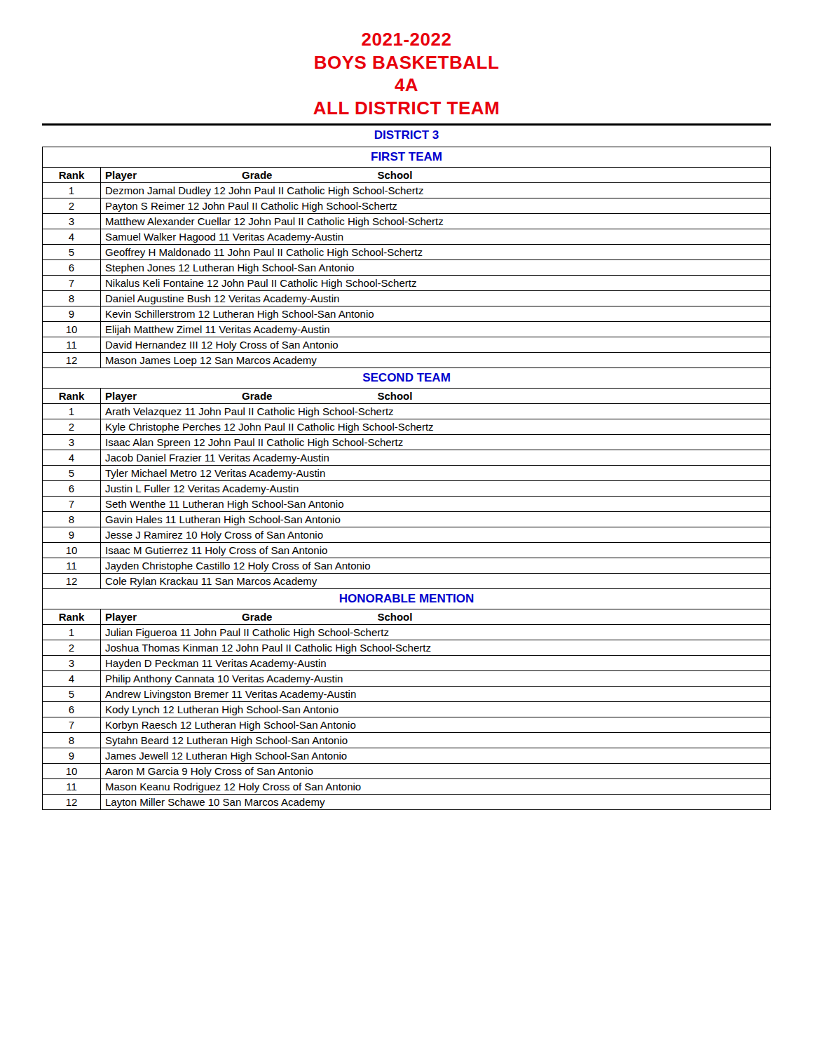2021-2022
BOYS BASKETBALL
4A
ALL DISTRICT TEAM
DISTRICT 3
| FIRST TEAM |
| --- |
| Rank | Player Grade School |
| 1 | Dezmon Jamal Dudley 12 John Paul II Catholic High School-Schertz |
| 2 | Payton S Reimer 12 John Paul II Catholic High School-Schertz |
| 3 | Matthew Alexander Cuellar 12 John Paul II Catholic High School-Schertz |
| 4 | Samuel Walker Hagood 11 Veritas Academy-Austin |
| 5 | Geoffrey H Maldonado 11 John Paul II Catholic High School-Schertz |
| 6 | Stephen Jones 12 Lutheran High School-San Antonio |
| 7 | Nikalus Keli Fontaine 12 John Paul II Catholic High School-Schertz |
| 8 | Daniel Augustine Bush 12 Veritas Academy-Austin |
| 9 | Kevin Schillerstrom 12 Lutheran High School-San Antonio |
| 10 | Elijah Matthew Zimel 11 Veritas Academy-Austin |
| 11 | David Hernandez III 12 Holy Cross of San Antonio |
| 12 | Mason James Loep 12 San Marcos Academy |
| SECOND TEAM |
| Rank | Player Grade School |
| 1 | Arath Velazquez 11 John Paul II Catholic High School-Schertz |
| 2 | Kyle Christophe Perches 12 John Paul II Catholic High School-Schertz |
| 3 | Isaac Alan Spreen 12 John Paul II Catholic High School-Schertz |
| 4 | Jacob Daniel Frazier 11 Veritas Academy-Austin |
| 5 | Tyler Michael Metro 12 Veritas Academy-Austin |
| 6 | Justin L Fuller 12 Veritas Academy-Austin |
| 7 | Seth Wenthe 11 Lutheran High School-San Antonio |
| 8 | Gavin Hales 11 Lutheran High School-San Antonio |
| 9 | Jesse J Ramirez 10 Holy Cross of San Antonio |
| 10 | Isaac M Gutierrez 11 Holy Cross of San Antonio |
| 11 | Jayden Christophe Castillo 12 Holy Cross of San Antonio |
| 12 | Cole Rylan Krackau 11 San Marcos Academy |
| HONORABLE MENTION |
| Rank | Player Grade School |
| 1 | Julian Figueroa 11 John Paul II Catholic High School-Schertz |
| 2 | Joshua Thomas Kinman 12 John Paul II Catholic High School-Schertz |
| 3 | Hayden D Peckman 11 Veritas Academy-Austin |
| 4 | Philip Anthony Cannata 10 Veritas Academy-Austin |
| 5 | Andrew Livingston Bremer 11 Veritas Academy-Austin |
| 6 | Kody Lynch 12 Lutheran High School-San Antonio |
| 7 | Korbyn Raesch 12 Lutheran High School-San Antonio |
| 8 | Sytahn Beard 12 Lutheran High School-San Antonio |
| 9 | James Jewell 12 Lutheran High School-San Antonio |
| 10 | Aaron M Garcia 9 Holy Cross of San Antonio |
| 11 | Mason Keanu Rodriguez 12 Holy Cross of San Antonio |
| 12 | Layton Miller Schawe 10 San Marcos Academy |